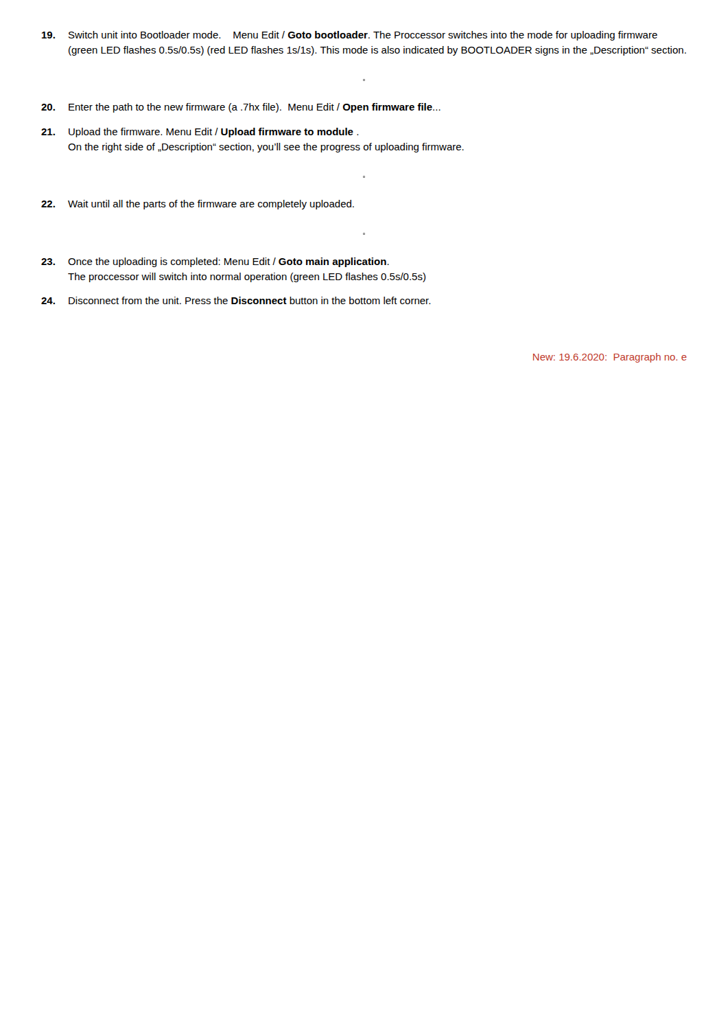19. Switch unit into Bootloader mode. Menu Edit / Goto bootloader. The Proccessor switches into the mode for uploading firmware (green LED flashes 0.5s/0.5s) (red LED flashes 1s/1s). This mode is also indicated by BOOTLOADER signs in the „Description“ section.
20. Enter the path to the new firmware (a .7hx file). Menu Edit / Open firmware file...
21. Upload the firmware. Menu Edit / Upload firmware to module .
On the right side of „Description“ section, you’ll see the progress of uploading firmware.
22. Wait until all the parts of the firmware are completely uploaded.
23. Once the uploading is completed: Menu Edit / Goto main application.
The proccessor will switch into normal operation (green LED flashes 0.5s/0.5s)
24. Disconnect from the unit. Press the Disconnect button in the bottom left corner.
New: 19.6.2020: Paragraph no. e